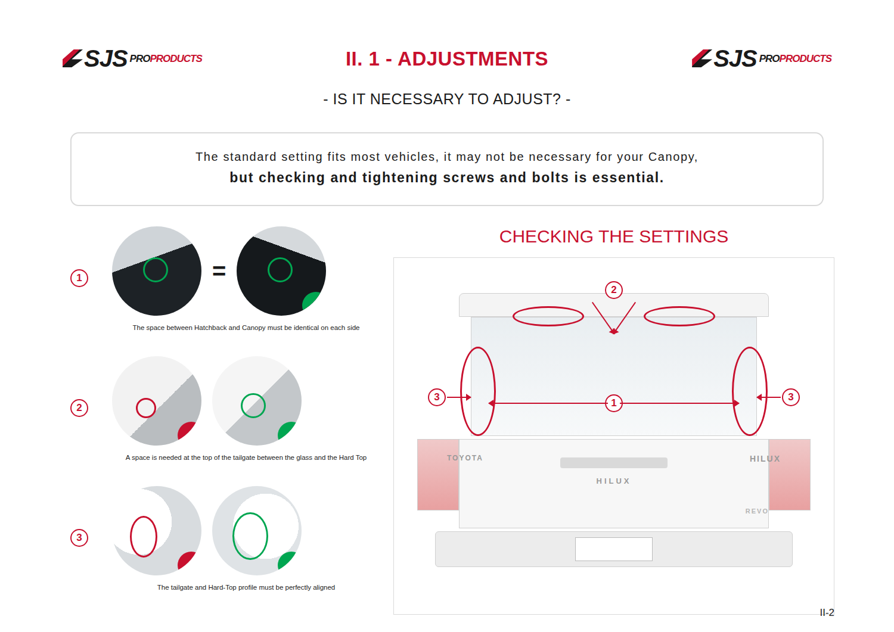SJS PRO PRODUCTS
SJS PRO PRODUCTS
II. 1 - ADJUSTMENTS
- IS IT NECESSARY TO ADJUST? -
The standard setting fits most vehicles, it may not be necessary for your Canopy,
but checking and tightening screws and bolts is essential.
1
=
✓
The space between Hatchback and Canopy must be identical on each side
2
✓
A space is needed at the top of the tailgate between the glass and the Hard Top
3
✓
The tailgate and Hard-Top profile must be perfectly aligned
CHECKING THE SETTINGS
HILUX
TOYOTA
HILUX
REVO
2
1
3
3
II-2